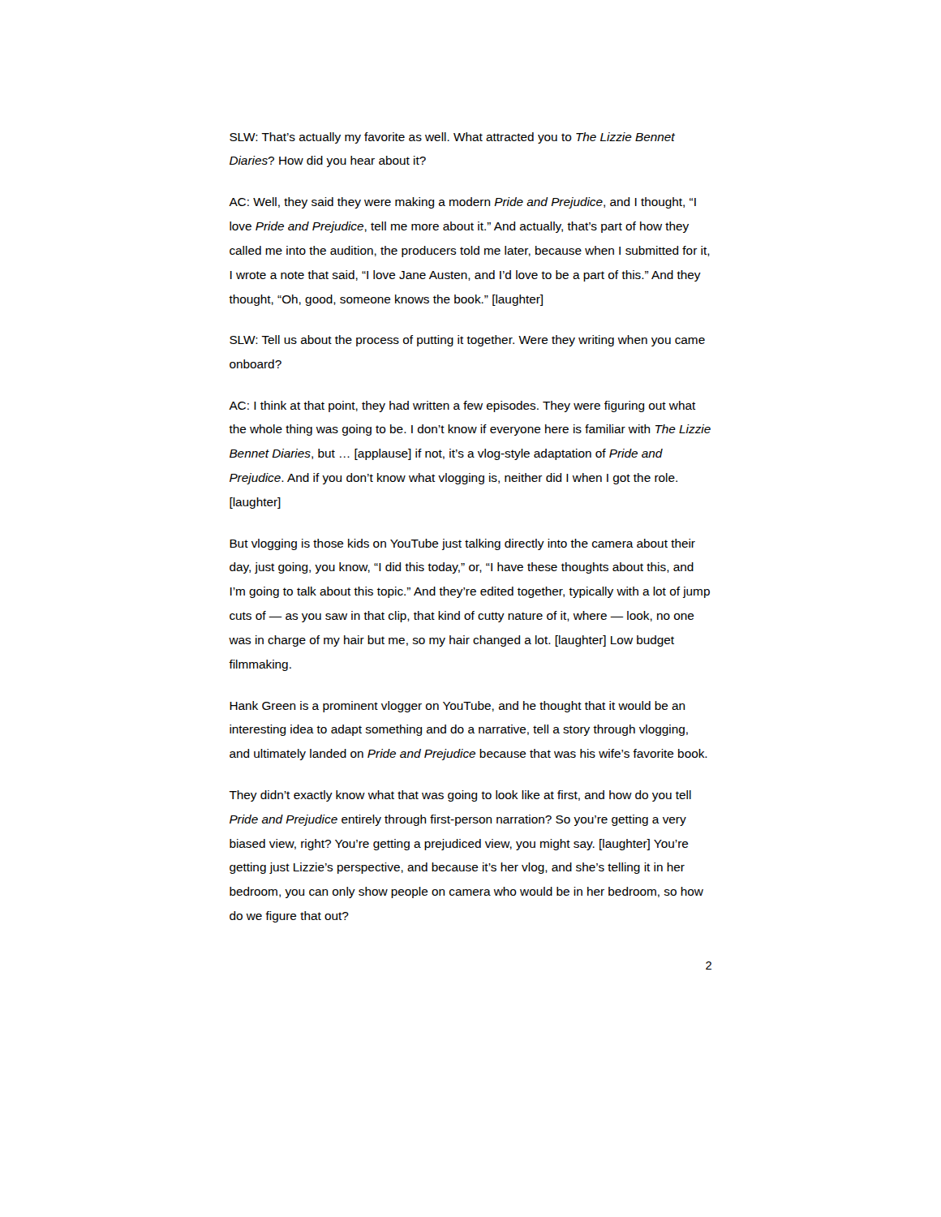SLW: That’s actually my favorite as well. What attracted you to The Lizzie Bennet Diaries? How did you hear about it?
AC: Well, they said they were making a modern Pride and Prejudice, and I thought, “I love Pride and Prejudice, tell me more about it.” And actually, that’s part of how they called me into the audition, the producers told me later, because when I submitted for it, I wrote a note that said, “I love Jane Austen, and I’d love to be a part of this.” And they thought, “Oh, good, someone knows the book.” [laughter]
SLW: Tell us about the process of putting it together. Were they writing when you came onboard?
AC: I think at that point, they had written a few episodes. They were figuring out what the whole thing was going to be. I don’t know if everyone here is familiar with The Lizzie Bennet Diaries, but … [applause] if not, it’s a vlog-style adaptation of Pride and Prejudice. And if you don’t know what vlogging is, neither did I when I got the role. [laughter]
But vlogging is those kids on YouTube just talking directly into the camera about their day, just going, you know, “I did this today,” or, “I have these thoughts about this, and I’m going to talk about this topic.” And they’re edited together, typically with a lot of jump cuts of — as you saw in that clip, that kind of cutty nature of it, where — look, no one was in charge of my hair but me, so my hair changed a lot. [laughter] Low budget filmmaking.
Hank Green is a prominent vlogger on YouTube, and he thought that it would be an interesting idea to adapt something and do a narrative, tell a story through vlogging, and ultimately landed on Pride and Prejudice because that was his wife’s favorite book.
They didn’t exactly know what that was going to look like at first, and how do you tell Pride and Prejudice entirely through first-person narration? So you’re getting a very biased view, right? You’re getting a prejudiced view, you might say. [laughter] You’re getting just Lizzie’s perspective, and because it’s her vlog, and she’s telling it in her bedroom, you can only show people on camera who would be in her bedroom, so how do we figure that out?
2